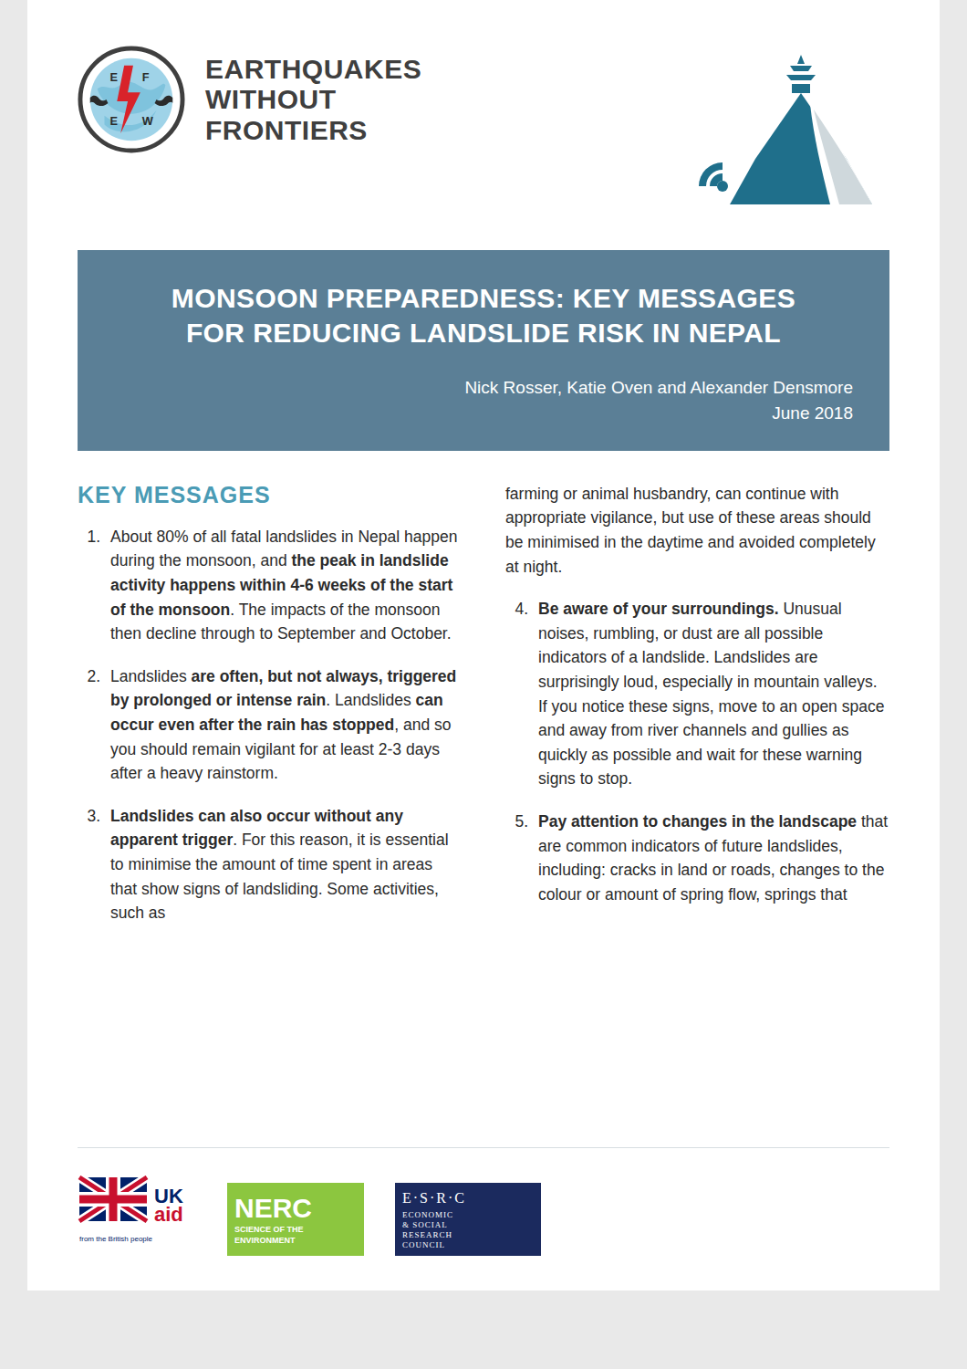E F E W
Earthquakes
Without
Frontiers
Monsoon Preparedness: Key Messages
for Reducing Landslide Risk in Nepal
Nick Rosser, Katie Oven and Alexander Densmore June 2018
Key Messages
About 80% of all fatal landslides in Nepal happen during the monsoon, and the peak in landslide activity happens within 4-6 weeks of the start of the monsoon. The impacts of the monsoon then decline through to September and October.
Landslides are often, but not always, triggered by prolonged or intense rain. Landslides can occur even after the rain has stopped, and so you should remain vigilant for at least 2-3 days after a heavy rainstorm.
Landslides can also occur without any apparent trigger. For this reason, it is essential to minimise the amount of time spent in areas that show signs of landsliding. Some activities, such as
farming or animal husbandry, can continue with appropriate vigilance, but use of these areas should be minimised in the daytime and avoided completely at night.
Be aware of your surroundings. Unusual noises, rumbling, or dust are all possible indicators of a landslide. Landslides are surprisingly loud, especially in mountain valleys. If you notice these signs, move to an open space and away from river channels and gullies as quickly as possible and wait for these warning signs to stop.
Pay attention to changes in the landscape that are common indicators of future landslides, including: cracks in land or roads, changes to the colour or amount of spring flow, springs that
UK aid from the British people NERC SCIENCE OF THE ENVIRONMENT E·S·R·C ECONOMIC & SOCIAL RESEARCH COUNCIL